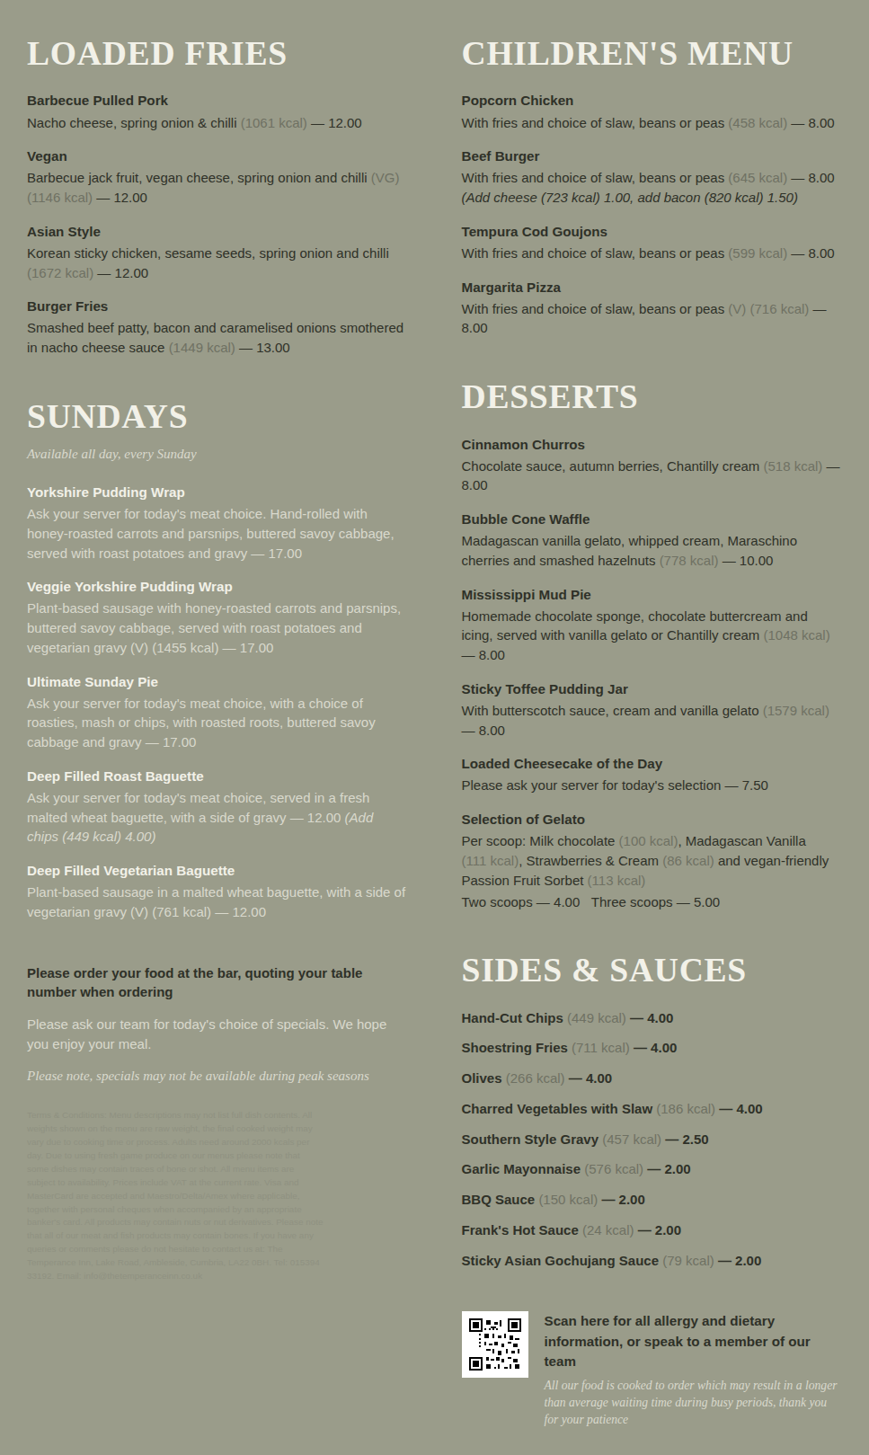Loaded Fries
Barbecue Pulled Pork
Nacho cheese, spring onion & chilli (1061 kcal) — 12.00
Vegan
Barbecue jack fruit, vegan cheese, spring onion and chilli (VG) (1146 kcal) — 12.00
Asian Style
Korean sticky chicken, sesame seeds, spring onion and chilli (1672 kcal) — 12.00
Burger Fries
Smashed beef patty, bacon and caramelised onions smothered in nacho cheese sauce (1449 kcal) — 13.00
Sundays
Available all day, every Sunday
Yorkshire Pudding Wrap
Ask your server for today's meat choice. Hand-rolled with honey-roasted carrots and parsnips, buttered savoy cabbage, served with roast potatoes and gravy — 17.00
Veggie Yorkshire Pudding Wrap
Plant-based sausage with honey-roasted carrots and parsnips, buttered savoy cabbage, served with roast potatoes and vegetarian gravy (V) (1455 kcal) — 17.00
Ultimate Sunday Pie
Ask your server for today's meat choice, with a choice of roasties, mash or chips, with roasted roots, buttered savoy cabbage and gravy — 17.00
Deep Filled Roast Baguette
Ask your server for today's meat choice, served in a fresh malted wheat baguette, with a side of gravy — 12.00 (Add chips (449 kcal) 4.00)
Deep Filled Vegetarian Baguette
Plant-based sausage in a malted wheat baguette, with a side of vegetarian gravy (V) (761 kcal) — 12.00
Please order your food at the bar, quoting your table number when ordering
Please ask our team for today's choice of specials. We hope you enjoy your meal.
Please note, specials may not be available during peak seasons
Terms & Conditions: Menu descriptions may not list full dish contents. All weights shown on the menu are raw weight, the final cooked weight may vary due to cooking time or process. Adults need around 2000 kcals per day. Due to using fresh game produce on our menus please note that some dishes may contain traces of bone or shot. All menu items are subject to availability. Prices include VAT at the current rate. Visa and MasterCard are accepted and Maestro/Delta/Amex where applicable, together with personal cheques when accompanied by an appropriate banker's card. All products may contain nuts or nut derivatives. Please note that all of our meat and fish products may contain bones. If you have any queries or comments please do not hesitate to contact us at: The Temperance Inn, Lake Road, Ambleside, Cumbria, LA22 0BH. Tel: 015394 33192. Email: info@thetemperanceinn.co.uk
Children's Menu
Popcorn Chicken
With fries and choice of slaw, beans or peas (458 kcal) — 8.00
Beef Burger
With fries and choice of slaw, beans or peas (645 kcal) — 8.00
(Add cheese (723 kcal) 1.00, add bacon (820 kcal) 1.50)
Tempura Cod Goujons
With fries and choice of slaw, beans or peas (599 kcal) — 8.00
Margarita Pizza
With fries and choice of slaw, beans or peas (V) (716 kcal) — 8.00
Desserts
Cinnamon Churros
Chocolate sauce, autumn berries, Chantilly cream (518 kcal) — 8.00
Bubble Cone Waffle
Madagascan vanilla gelato, whipped cream, Maraschino cherries and smashed hazelnuts (778 kcal) — 10.00
Mississippi Mud Pie
Homemade chocolate sponge, chocolate buttercream and icing, served with vanilla gelato or Chantilly cream (1048 kcal) — 8.00
Sticky Toffee Pudding Jar
With butterscotch sauce, cream and vanilla gelato (1579 kcal) — 8.00
Loaded Cheesecake of the Day
Please ask your server for today's selection — 7.50
Selection of Gelato
Per scoop: Milk chocolate (100 kcal), Madagascan Vanilla (111 kcal), Strawberries & Cream (86 kcal) and vegan-friendly Passion Fruit Sorbet (113 kcal)
Two scoops — 4.00 Three scoops — 5.00
Sides & Sauces
Hand-Cut Chips (449 kcal) — 4.00
Shoestring Fries (711 kcal) — 4.00
Olives (266 kcal) — 4.00
Charred Vegetables with Slaw (186 kcal) — 4.00
Southern Style Gravy (457 kcal) — 2.50
Garlic Mayonnaise (576 kcal) — 2.00
BBQ Sauce (150 kcal) — 2.00
Frank's Hot Sauce (24 kcal) — 2.00
Sticky Asian Gochujang Sauce (79 kcal) — 2.00
Scan here for all allergy and dietary information, or speak to a member of our team
All our food is cooked to order which may result in a longer than average waiting time during busy periods, thank you for your patience